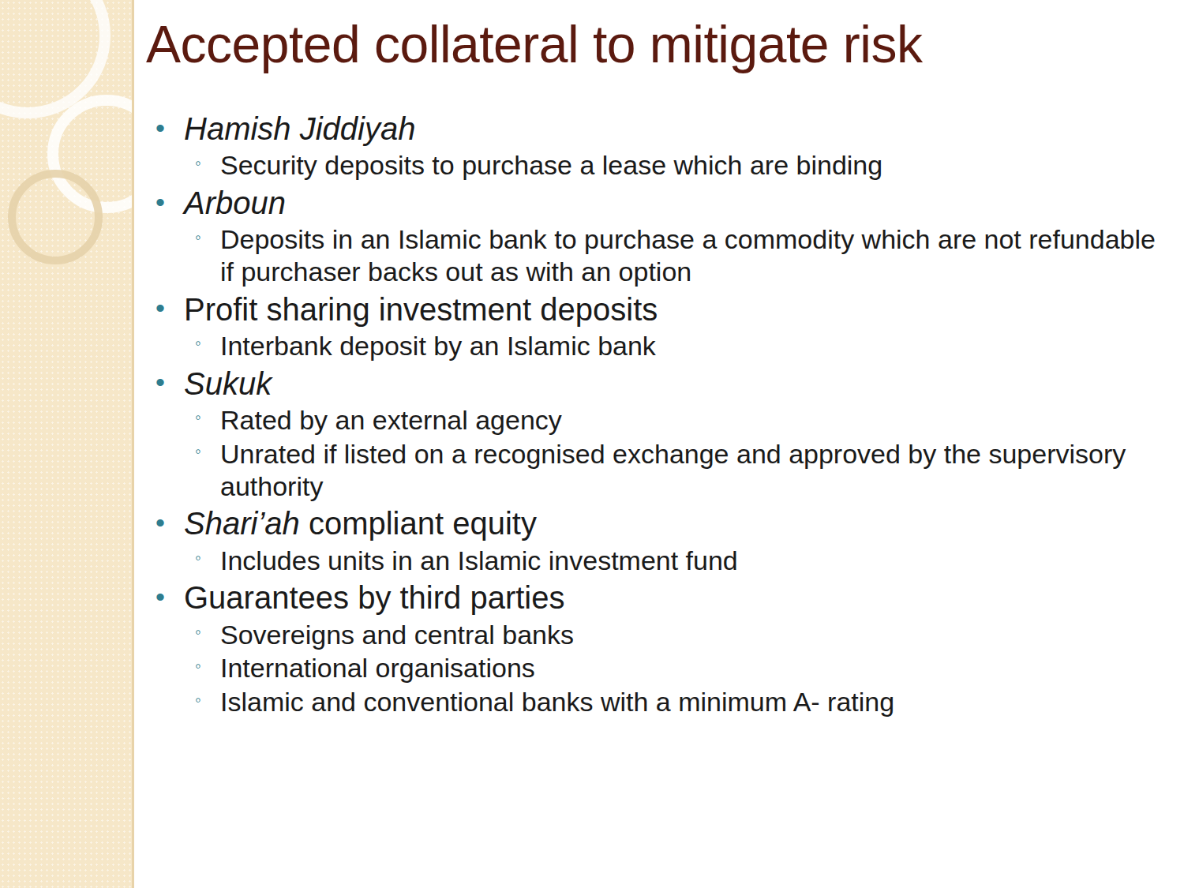Accepted collateral to mitigate risk
•Hamish Jiddiyah
◦Security deposits to purchase a lease which are binding
•Arboun
◦Deposits in an Islamic bank to purchase a commodity which are not refundable if purchaser backs out as with an option
•Profit sharing investment deposits
◦Interbank deposit by an Islamic bank
•Sukuk
◦Rated by an external agency
◦Unrated if listed on a recognised exchange and approved by the supervisory authority
•Shari’ah compliant equity
◦Includes units in an Islamic investment fund
•Guarantees by third parties
◦Sovereigns and central banks
◦International organisations
◦Islamic and conventional banks with a minimum A- rating